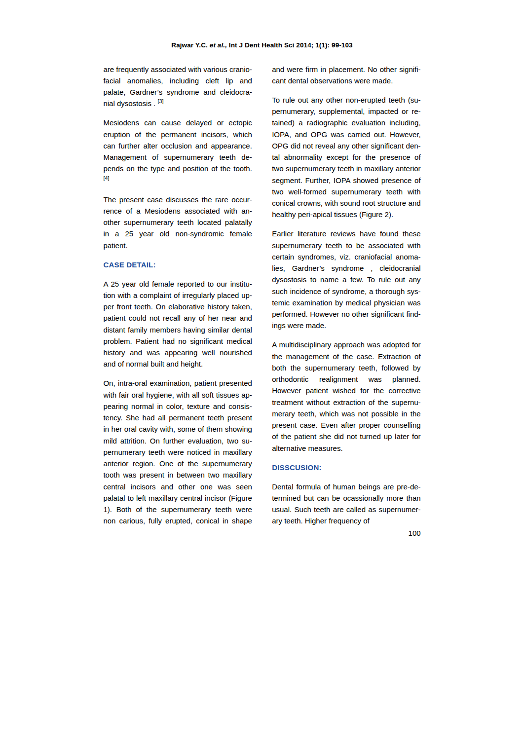Rajwar Y.C. et al., Int J Dent Health Sci 2014; 1(1): 99-103
are frequently associated with various craniofacial anomalies, including cleft lip and palate, Gardner’s syndrome and cleidocranial dysostosis . [3]
Mesiodens can cause delayed or ectopic eruption of the permanent incisors, which can further alter occlusion and appearance. Management of supernumerary teeth depends on the type and position of the tooth. [4]
The present case discusses the rare occurrence of a Mesiodens associated with another supernumerary teeth located palatally in a 25 year old non-syndromic female patient.
CASE DETAIL:
A 25 year old female reported to our institution with a complaint of irregularly placed upper front teeth. On elaborative history taken, patient could not recall any of her near and distant family members having similar dental problem. Patient had no significant medical history and was appearing well nourished and of normal built and height.
On, intra-oral examination, patient presented with fair oral hygiene, with all soft tissues appearing normal in color, texture and consistency. She had all permanent teeth present in her oral cavity with, some of them showing mild attrition. On further evaluation, two supernumerary teeth were noticed in maxillary anterior region. One of the supernumerary tooth was present in between two maxillary central incisors and other one was seen palatal to left maxillary central incisor (Figure 1). Both of the supernumerary teeth were non carious, fully erupted, conical in shape and were firm in placement. No other significant dental observations were made.
To rule out any other non-erupted teeth (supernumerary, supplemental, impacted or retained) a radiographic evaluation including, IOPA, and OPG was carried out. However, OPG did not reveal any other significant dental abnormality except for the presence of two supernumerary teeth in maxillary anterior segment. Further, IOPA showed presence of two well-formed supernumerary teeth with conical crowns, with sound root structure and healthy peri-apical tissues (Figure 2).
Earlier literature reviews have found these supernumerary teeth to be associated with certain syndromes, viz. craniofacial anomalies, Gardner’s syndrome , cleidocranial dysostosis to name a few. To rule out any such incidence of syndrome, a thorough systemic examination by medical physician was performed. However no other significant findings were made.
A multidisciplinary approach was adopted for the management of the case. Extraction of both the supernumerary teeth, followed by orthodontic realignment was planned. However patient wished for the corrective treatment without extraction of the supernumerary teeth, which was not possible in the present case. Even after proper counselling of the patient she did not turned up later for alternative measures.
DISSCUSION:
Dental formula of human beings are pre-determined but can be ocassionally more than usual. Such teeth are called as supernumerary teeth. Higher frequency of
100